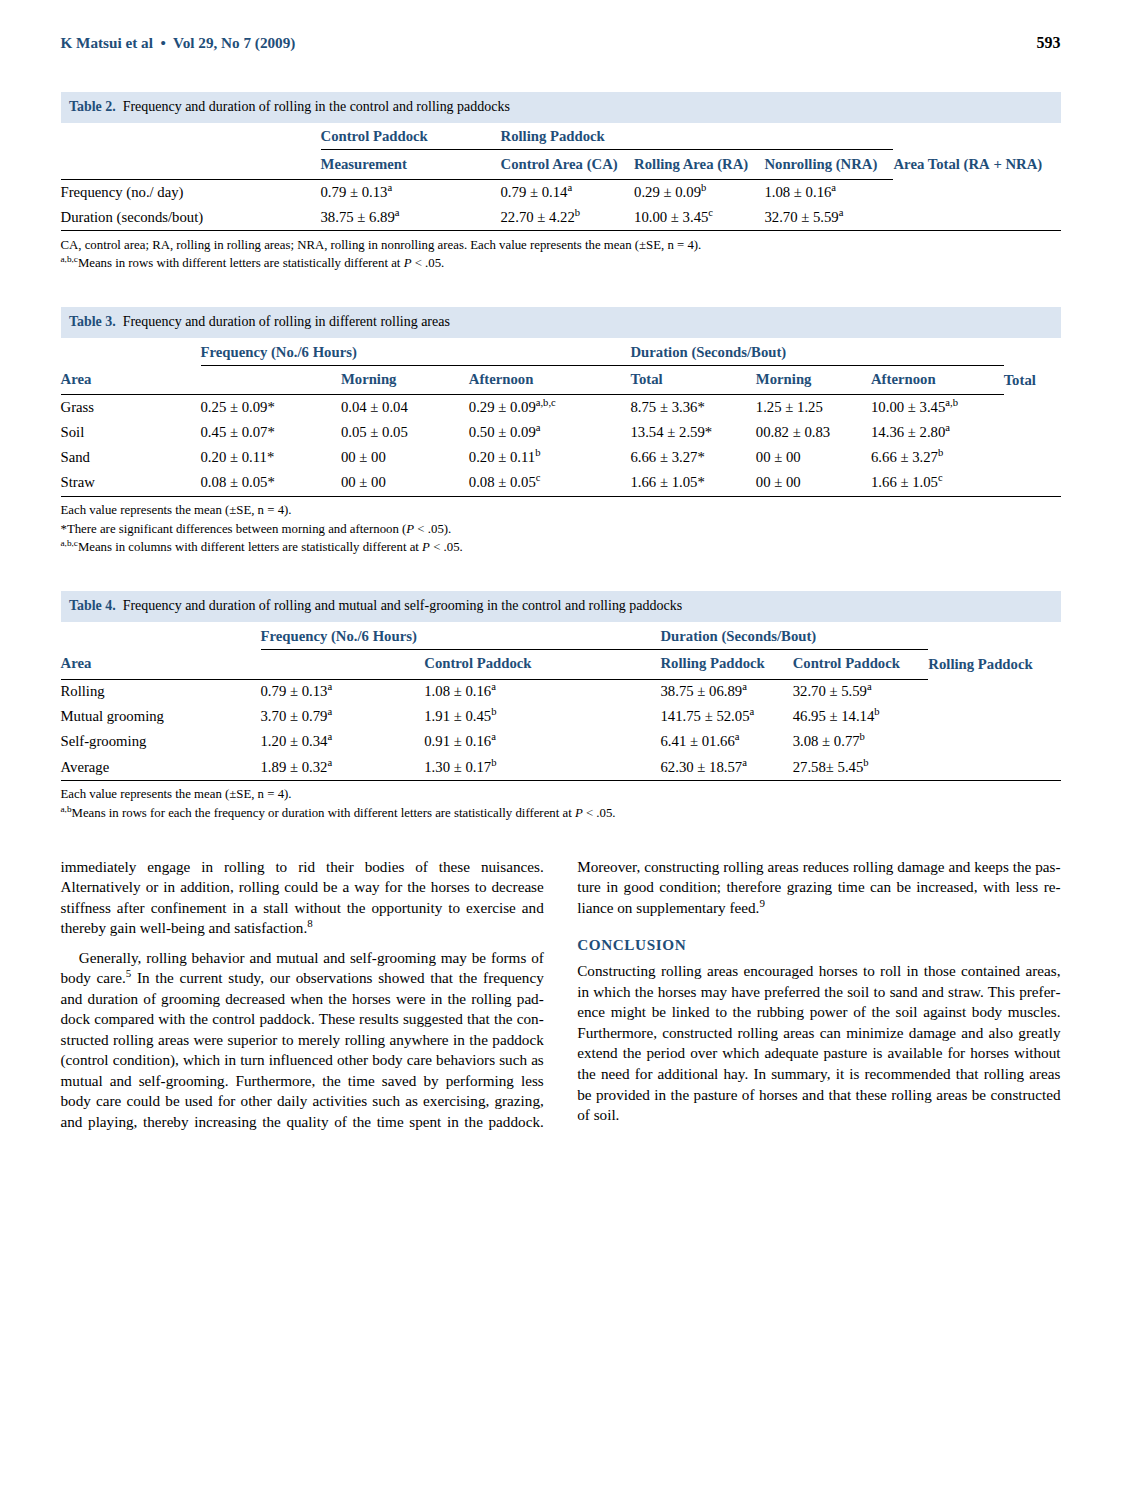K Matsui et al • Vol 29, No 7 (2009) 593
Table 2. Frequency and duration of rolling in the control and rolling paddocks
| | Control Paddock | Rolling Paddock |
| --- | --- | --- |
| Measurement | Control Area (CA) | Rolling Area (RA) | Nonrolling (NRA) | Area Total (RA + NRA) |
| Frequency (no./ day) | 0.79 ± 0.13 a | 0.79 ± 0.14 a | 0.29 ± 0.09 b | 1.08 ± 0.16 a |
| Duration (seconds/bout) | 38.75 ± 6.89 a | 22.70 ± 4.22 b | 10.00 ± 3.45 c | 32.70 ± 5.59 a |
CA, control area; RA, rolling in rolling areas; NRA, rolling in nonrolling areas. Each value represents the mean (±SE, n = 4).
a,b,cMeans in rows with different letters are statistically different at P < .05.
Table 3. Frequency and duration of rolling in different rolling areas
| Area | Frequency (No./6 Hours) | Duration (Seconds/Bout) |
| --- | --- | --- |
| | Morning | Afternoon | Total | Morning | Afternoon | Total |
| Grass | 0.25 ± 0.09* | 0.04 ± 0.04 | 0.29 ± 0.09 a,b,c | 8.75 ± 3.36* | 1.25 ± 1.25 | 10.00 ± 3.45 a,b |
| Soil | 0.45 ± 0.07* | 0.05 ± 0.05 | 0.50 ± 0.09 a | 13.54 ± 2.59* | 00.82 ± 0.83 | 14.36 ± 2.80 a |
| Sand | 0.20 ± 0.11* | 00 ± 00 | 0.20 ± 0.11 b | 6.66 ± 3.27* | 00 ± 00 | 6.66 ± 3.27 b |
| Straw | 0.08 ± 0.05* | 00 ± 00 | 0.08 ± 0.05 c | 1.66 ± 1.05* | 00 ± 00 | 1.66 ± 1.05 c |
Each value represents the mean (±SE, n = 4).
*There are significant differences between morning and afternoon (P < .05).
a,b,cMeans in columns with different letters are statistically different at P < .05.
Table 4. Frequency and duration of rolling and mutual and self-grooming in the control and rolling paddocks
| Area | Frequency (No./6 Hours) | Duration (Seconds/Bout) |
| --- | --- | --- |
| | Control Paddock | Rolling Paddock | Control Paddock | Rolling Paddock |
| Rolling | 0.79 ± 0.13 a | 1.08 ± 0.16 a | 38.75 ± 06.89 a | 32.70 ± 5.59 a |
| Mutual grooming | 3.70 ± 0.79 a | 1.91 ± 0.45 b | 141.75 ± 52.05 a | 46.95 ± 14.14 b |
| Self-grooming | 1.20 ± 0.34 a | 0.91 ± 0.16 a | 6.41 ± 01.66 a | 3.08 ± 0.77 b |
| Average | 1.89 ± 0.32 a | 1.30 ± 0.17 b | 62.30 ± 18.57 a | 27.58± 5.45 b |
Each value represents the mean (±SE, n = 4).
a,bMeans in rows for each the frequency or duration with different letters are statistically different at P < .05.
immediately engage in rolling to rid their bodies of these nuisances. Alternatively or in addition, rolling could be a way for the horses to decrease stiffness after confinement in a stall without the opportunity to exercise and thereby gain well-being and satisfaction.8
Generally, rolling behavior and mutual and self-grooming may be forms of body care.5 In the current study, our observations showed that the frequency and duration of grooming decreased when the horses were in the rolling paddock compared with the control paddock. These results suggested that the constructed rolling areas were superior to merely rolling anywhere in the paddock (control condition), which in turn influenced other body care behaviors such as mutual and self-grooming. Furthermore, the time saved by performing less body care could be used for other daily activities such as exercising, grazing, and playing, thereby increasing the quality of the time spent in the paddock. Moreover, constructing rolling areas reduces rolling damage and keeps the pasture in good condition; therefore grazing time can be increased, with less reliance on supplementary feed.9
CONCLUSION
Constructing rolling areas encouraged horses to roll in those contained areas, in which the horses may have preferred the soil to sand and straw. This preference might be linked to the rubbing power of the soil against body muscles. Furthermore, constructed rolling areas can minimize damage and also greatly extend the period over which adequate pasture is available for horses without the need for additional hay. In summary, it is recommended that rolling areas be provided in the pasture of horses and that these rolling areas be constructed of soil.